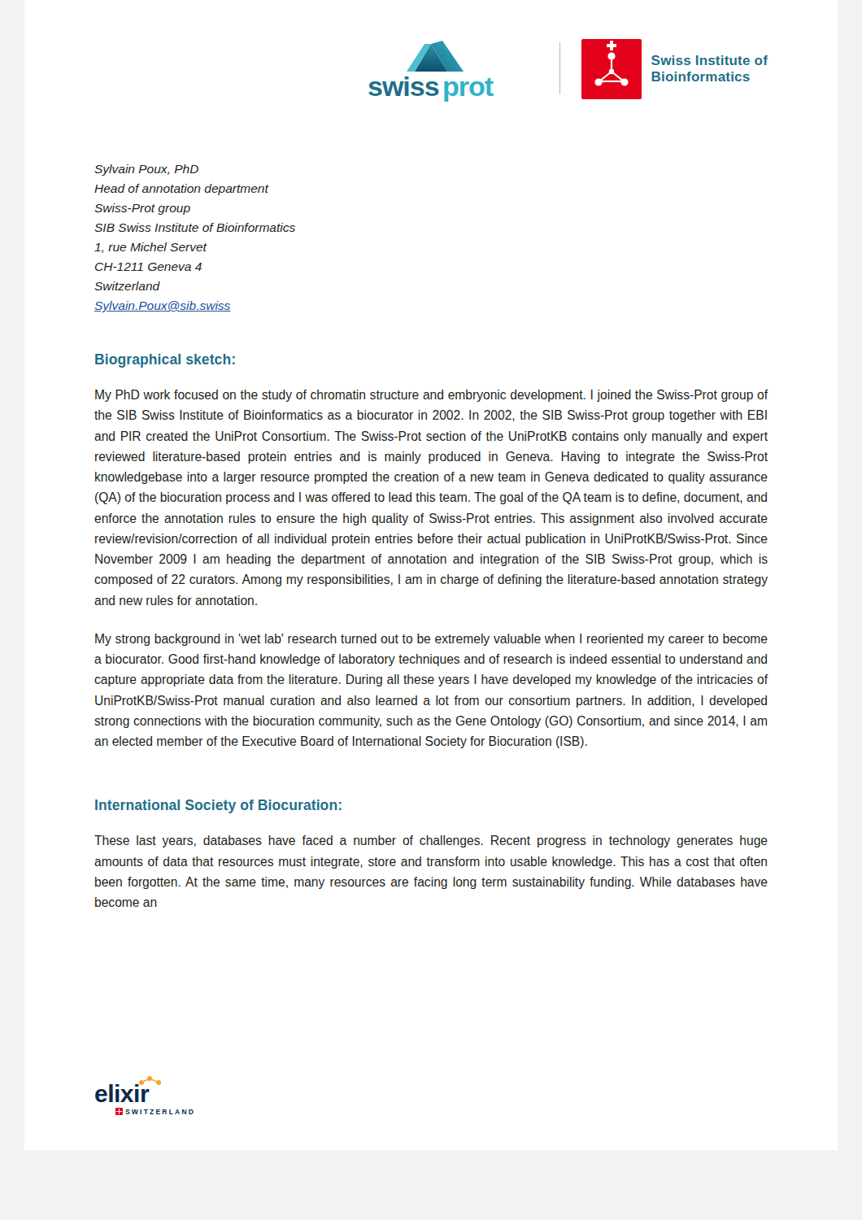swiss prot
Swiss Institute of Bioinformatics
Sylvain Poux, PhD
Head of annotation department
Swiss-Prot group
SIB Swiss Institute of Bioinformatics
1, rue Michel Servet
CH-1211 Geneva 4
Switzerland
Sylvain.Poux@sib.swiss
Biographical sketch:
My PhD work focused on the study of chromatin structure and embryonic development. I joined the Swiss-Prot group of the SIB Swiss Institute of Bioinformatics as a biocurator in 2002. In 2002, the SIB Swiss-Prot group together with EBI and PIR created the UniProt Consortium. The Swiss-Prot section of the UniProtKB contains only manually and expert reviewed literature-based protein entries and is mainly produced in Geneva. Having to integrate the Swiss-Prot knowledgebase into a larger resource prompted the creation of a new team in Geneva dedicated to quality assurance (QA) of the biocuration process and I was offered to lead this team. The goal of the QA team is to define, document, and enforce the annotation rules to ensure the high quality of Swiss-Prot entries. This assignment also involved accurate review/revision/correction of all individual protein entries before their actual publication in UniProtKB/Swiss-Prot. Since November 2009 I am heading the department of annotation and integration of the SIB Swiss-Prot group, which is composed of 22 curators. Among my responsibilities, I am in charge of defining the literature-based annotation strategy and new rules for annotation.
My strong background in 'wet lab' research turned out to be extremely valuable when I reoriented my career to become a biocurator. Good first-hand knowledge of laboratory techniques and of research is indeed essential to understand and capture appropriate data from the literature. During all these years I have developed my knowledge of the intricacies of UniProtKB/Swiss-Prot manual curation and also learned a lot from our consortium partners. In addition, I developed strong connections with the biocuration community, such as the Gene Ontology (GO) Consortium, and since 2014, I am an elected member of the Executive Board of International Society for Biocuration (ISB).
International Society of Biocuration:
These last years, databases have faced a number of challenges. Recent progress in technology generates huge amounts of data that resources must integrate, store and transform into usable knowledge. This has a cost that often been forgotten. At the same time, many resources are facing long term sustainability funding. While databases have become an
elixir SWITZERLAND